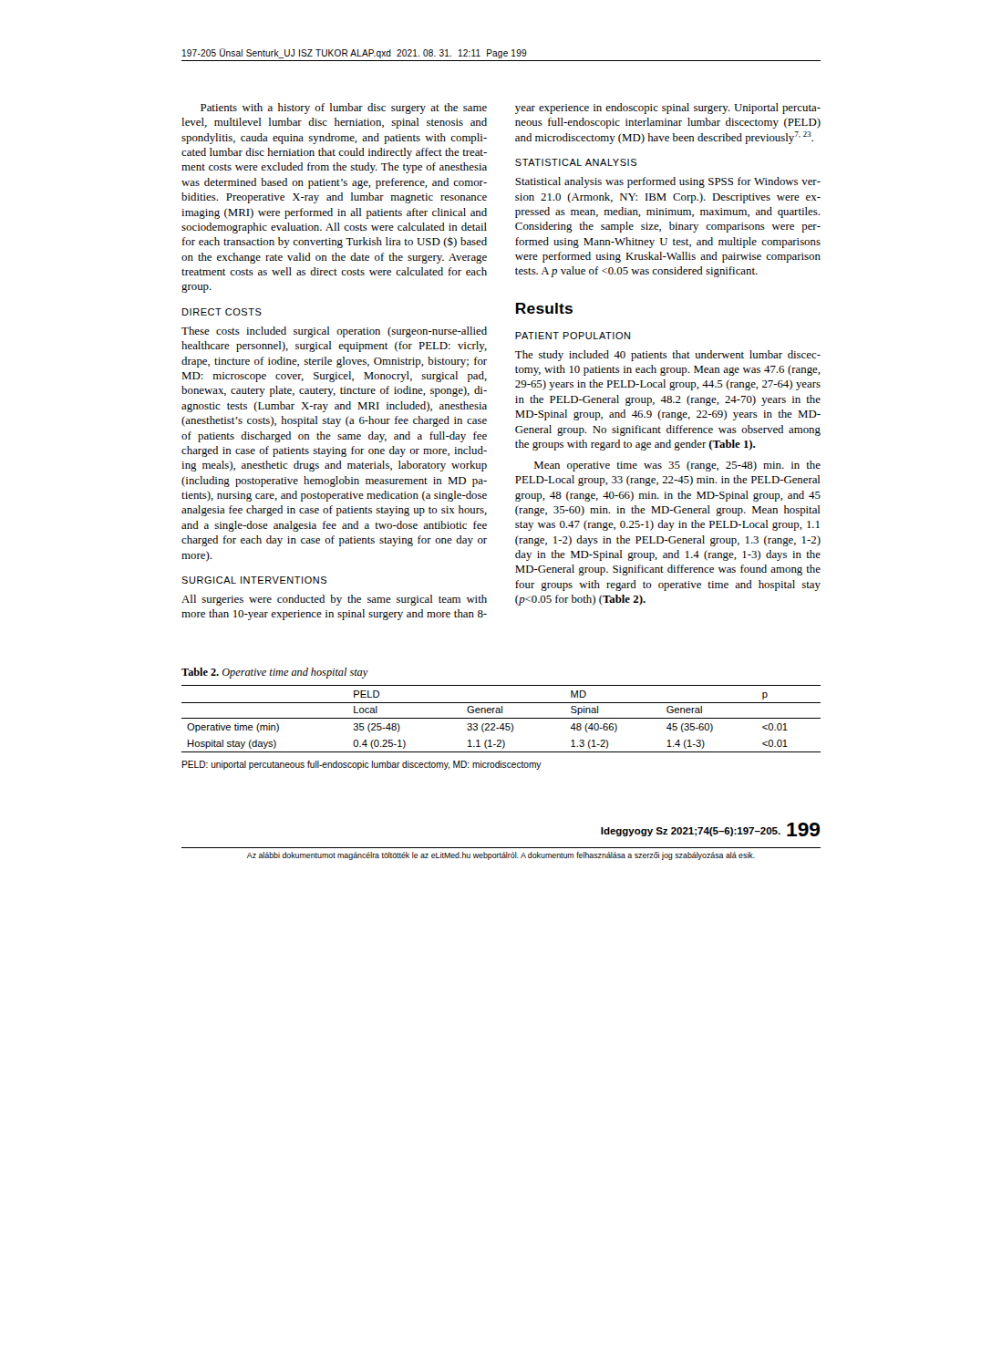197-205 Ünsal Senturk_UJ ISZ TUKOR ALAP.qxd 2021. 08. 31. 12:11 Page 199
Patients with a history of lumbar disc surgery at the same level, multilevel lumbar disc herniation, spinal stenosis and spondylitis, cauda equina syndrome, and patients with complicated lumbar disc herniation that could indirectly affect the treatment costs were excluded from the study. The type of anesthesia was determined based on patient’s age, preference, and comorbidities. Preoperative X-ray and lumbar magnetic resonance imaging (MRI) were performed in all patients after clinical and sociodemographic evaluation. All costs were calculated in detail for each transaction by converting Turkish lira to USD ($) based on the exchange rate valid on the date of the surgery. Average treatment costs as well as direct costs were calculated for each group.
Direct costs
These costs included surgical operation (surgeon-nurse-allied healthcare personnel), surgical equipment (for PELD: vicrly, drape, tincture of iodine, sterile gloves, Omnistrip, bistoury; for MD: microscope cover, Surgicel, Monocryl, surgical pad, bonewax, cautery plate, cautery, tincture of iodine, sponge), diagnostic tests (Lumbar X-ray and MRI included), anesthesia (anesthetist’s costs), hospital stay (a 6-hour fee charged in case of patients discharged on the same day, and a full-day fee charged in case of patients staying for one day or more, including meals), anesthetic drugs and materials, laboratory workup (including postoperative hemoglobin measurement in MD patients), nursing care, and postoperative medication (a single-dose analgesia fee charged in case of patients staying up to six hours, and a single-dose analgesia fee and a two-dose antibiotic fee charged for each day in case of patients staying for one day or more).
Surgical interventions
All surgeries were conducted by the same surgical team with more than 10-year experience in spinal surgery and more than 8-year experience in endoscopic spinal surgery. Uniportal percutaneous full-endoscopic interlaminar lumbar discectomy (PELD) and microdiscectomy (MD) have been described previously7, 23.
Statistical analysis
Statistical analysis was performed using SPSS for Windows version 21.0 (Armonk, NY: IBM Corp.). Descriptives were expressed as mean, median, minimum, maximum, and quartiles. Considering the sample size, binary comparisons were performed using Mann-Whitney U test, and multiple comparisons were performed using Kruskal-Wallis and pairwise comparison tests. A p value of <0.05 was considered significant.
Results
Patient population
The study included 40 patients that underwent lumbar discectomy, with 10 patients in each group. Mean age was 47.6 (range, 29-65) years in the PELD-Local group, 44.5 (range, 27-64) years in the PELD-General group, 48.2 (range, 24-70) years in the MD-Spinal group, and 46.9 (range, 22-69) years in the MD-General group. No significant difference was observed among the groups with regard to age and gender (Table 1).
Mean operative time was 35 (range, 25-48) min. in the PELD-Local group, 33 (range, 22-45) min. in the PELD-General group, 48 (range, 40-66) min. in the MD-Spinal group, and 45 (range, 35-60) min. in the MD-General group. Mean hospital stay was 0.47 (range, 0.25-1) day in the PELD-Local group, 1.1 (range, 1-2) days in the PELD-General group, 1.3 (range, 1-2) day in the MD-Spinal group, and 1.4 (range, 1-3) days in the MD-General group. Significant difference was found among the four groups with regard to operative time and hospital stay (p<0.05 for both) (Table 2).
Table 2. Operative time and hospital stay
| | PELD | MD | p |
| --- | --- | --- | --- |
| | Local | General | Spinal | General | |
| Operative time (min) | 35 (25-48) | 33 (22-45) | 48 (40-66) | 45 (35-60) | <0.01 |
| Hospital stay (days) | 0.4 (0.25-1) | 1.1 (1-2) | 1.3 (1-2) | 1.4 (1-3) | <0.01 |
PELD: uniportal percutaneous full-endoscopic lumbar discectomy, MD: microdiscectomy
Ideggyogy Sz 2021;74(5–6):197–205. 199
Az alábbi dokumentumot magáncélra töltötték le az eLitMed.hu webportálról. A dokumentum felhasználása a szerzői jog szabályozása alá esik.